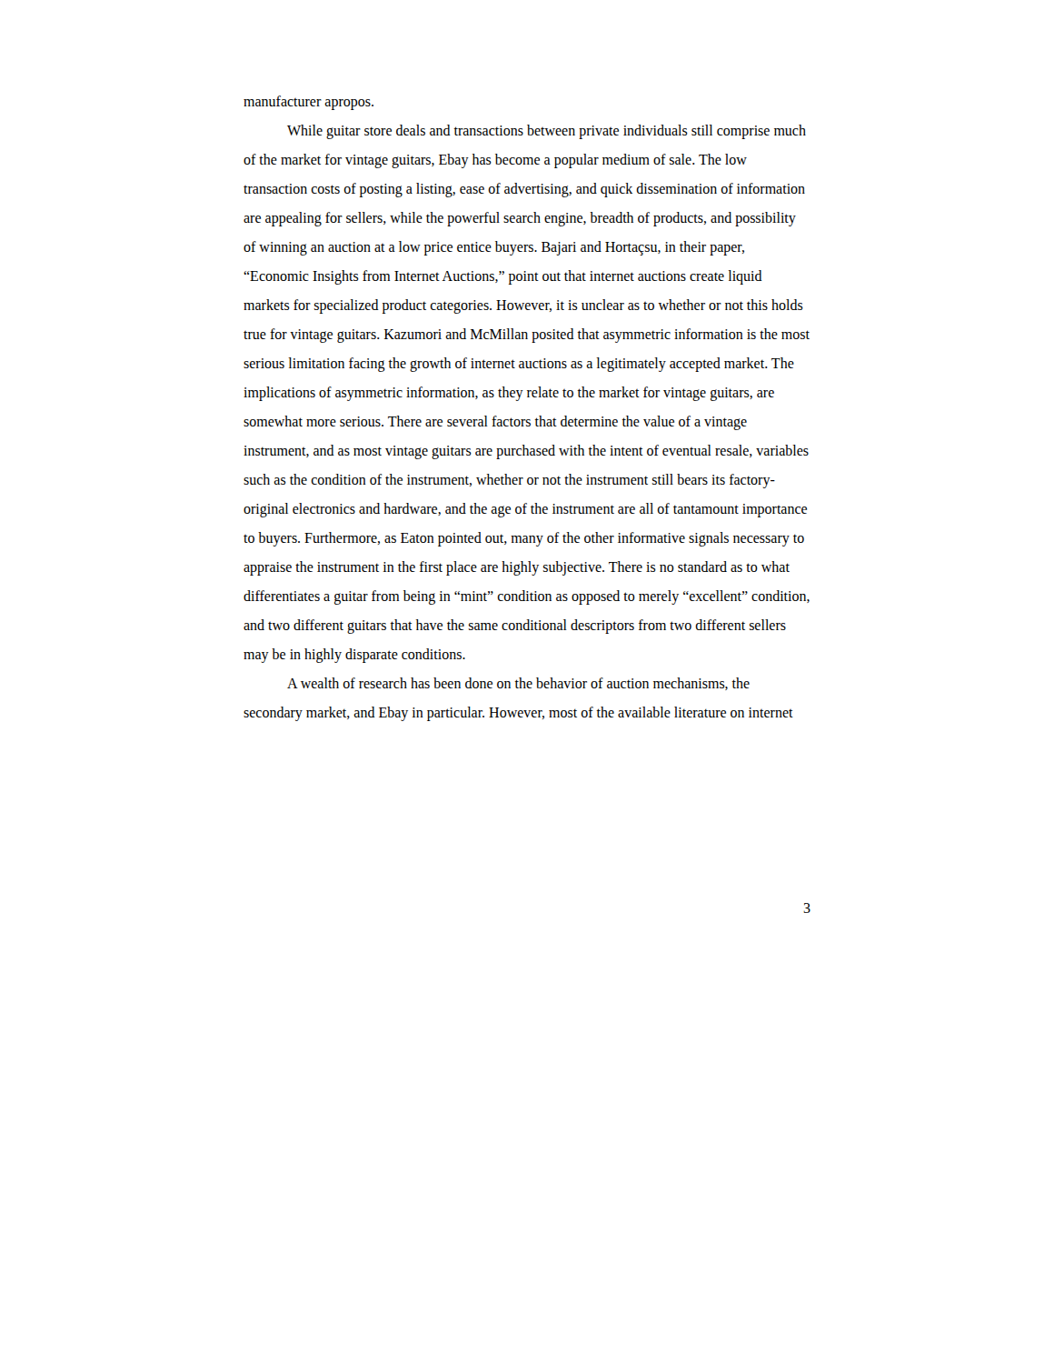manufacturer apropos.
While guitar store deals and transactions between private individuals still comprise much of the market for vintage guitars, Ebay has become a popular medium of sale. The low transaction costs of posting a listing, ease of advertising, and quick dissemination of information are appealing for sellers, while the powerful search engine, breadth of products, and possibility of winning an auction at a low price entice buyers. Bajari and Hortaçsu, in their paper, “Economic Insights from Internet Auctions,” point out that internet auctions create liquid markets for specialized product categories. However, it is unclear as to whether or not this holds true for vintage guitars. Kazumori and McMillan posited that asymmetric information is the most serious limitation facing the growth of internet auctions as a legitimately accepted market. The implications of asymmetric information, as they relate to the market for vintage guitars, are somewhat more serious. There are several factors that determine the value of a vintage instrument, and as most vintage guitars are purchased with the intent of eventual resale, variables such as the condition of the instrument, whether or not the instrument still bears its factory-original electronics and hardware, and the age of the instrument are all of tantamount importance to buyers. Furthermore, as Eaton pointed out, many of the other informative signals necessary to appraise the instrument in the first place are highly subjective. There is no standard as to what differentiates a guitar from being in “mint” condition as opposed to merely “excellent” condition, and two different guitars that have the same conditional descriptors from two different sellers may be in highly disparate conditions.
A wealth of research has been done on the behavior of auction mechanisms, the secondary market, and Ebay in particular. However, most of the available literature on internet
3